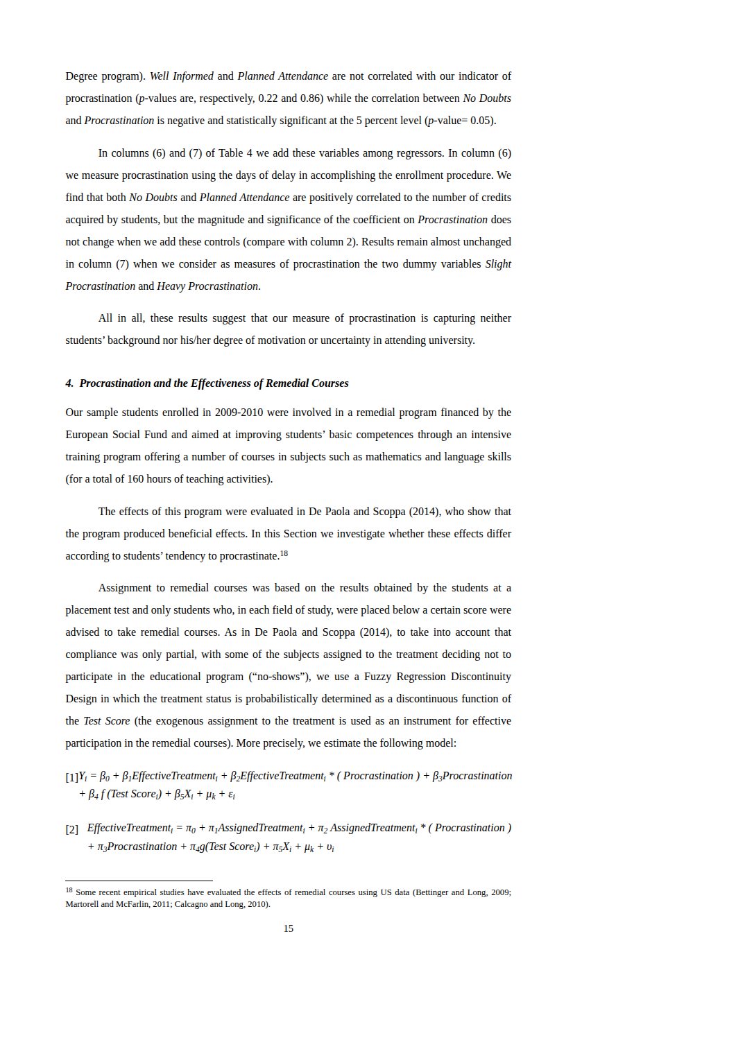Degree program). Well Informed and Planned Attendance are not correlated with our indicator of procrastination (p-values are, respectively, 0.22 and 0.86) while the correlation between No Doubts and Procrastination is negative and statistically significant at the 5 percent level (p-value= 0.05).
In columns (6) and (7) of Table 4 we add these variables among regressors. In column (6) we measure procrastination using the days of delay in accomplishing the enrollment procedure. We find that both No Doubts and Planned Attendance are positively correlated to the number of credits acquired by students, but the magnitude and significance of the coefficient on Procrastination does not change when we add these controls (compare with column 2). Results remain almost unchanged in column (7) when we consider as measures of procrastination the two dummy variables Slight Procrastination and Heavy Procrastination.
All in all, these results suggest that our measure of procrastination is capturing neither students’ background nor his/her degree of motivation or uncertainty in attending university.
4. Procrastination and the Effectiveness of Remedial Courses
Our sample students enrolled in 2009-2010 were involved in a remedial program financed by the European Social Fund and aimed at improving students’ basic competences through an intensive training program offering a number of courses in subjects such as mathematics and language skills (for a total of 160 hours of teaching activities).
The effects of this program were evaluated in De Paola and Scoppa (2014), who show that the program produced beneficial effects. In this Section we investigate whether these effects differ according to students’ tendency to procrastinate.18
Assignment to remedial courses was based on the results obtained by the students at a placement test and only students who, in each field of study, were placed below a certain score were advised to take remedial courses. As in De Paola and Scoppa (2014), to take into account that compliance was only partial, with some of the subjects assigned to the treatment deciding not to participate in the educational program (“no-shows”), we use a Fuzzy Regression Discontinuity Design in which the treatment status is probabilistically determined as a discontinuous function of the Test Score (the exogenous assignment to the treatment is used as an instrument for effective participation in the remedial courses). More precisely, we estimate the following model:
[1]
Yi = β0 + β1EffectiveTreatmenti + β2EffectiveTreatmenti * ( Procrastination ) + β3Procrastination + β4 f (Test Scorei) + β5Xi + μk + εi
[2]
EffectiveTreatmenti = π0 + π1AssignedTreatmenti + π2 AssignedTreatmenti * ( Procrastination ) + π3Procrastination + π4g(Test Scorei) + π5Xi + μk + υi
18 Some recent empirical studies have evaluated the effects of remedial courses using US data (Bettinger and Long, 2009; Martorell and McFarlin, 2011; Calcagno and Long, 2010).
15